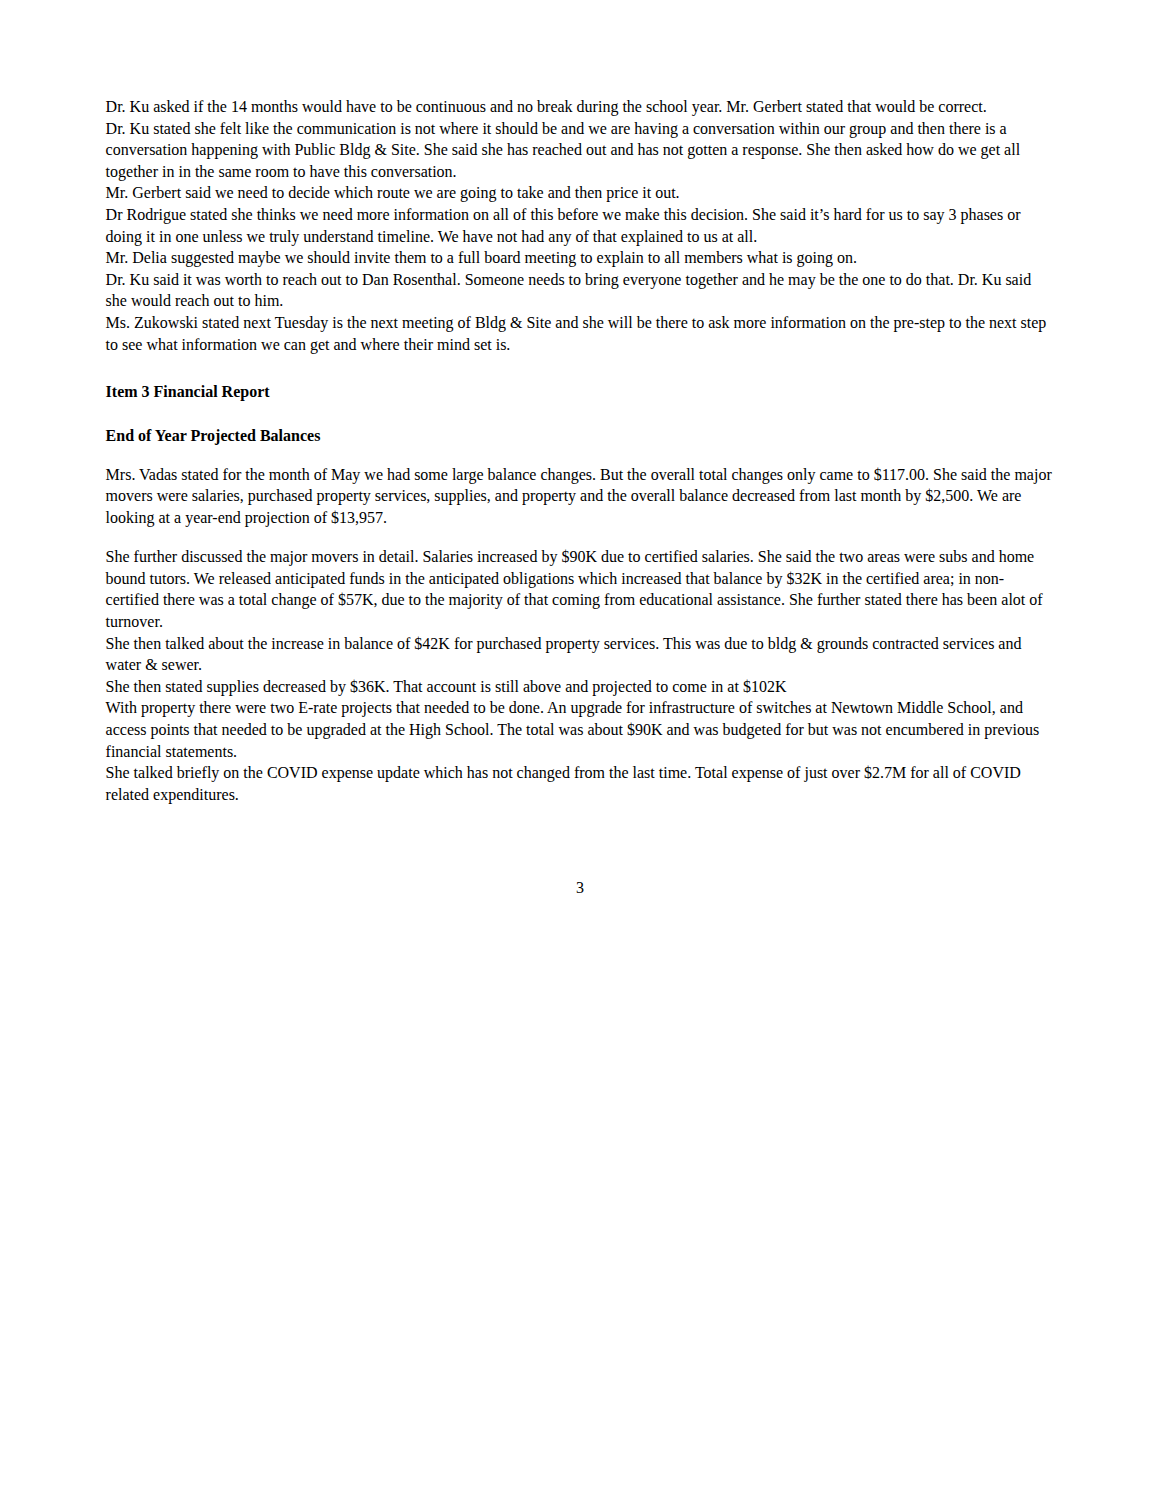Dr. Ku asked if the 14 months would have to be continuous and no break during the school year. Mr. Gerbert stated that would be correct.
Dr. Ku stated she felt like the communication is not where it should be and we are having a conversation within our group and then there is a conversation happening with Public Bldg & Site. She said she has reached out and has not gotten a response. She then asked how do we get all together in in the same room to have this conversation.
Mr. Gerbert said we need to decide which route we are going to take and then price it out.
Dr Rodrigue stated she thinks we need more information on all of this before we make this decision. She said it’s hard for us to say 3 phases or doing it in one unless we truly understand timeline. We have not had any of that explained to us at all.
Mr. Delia suggested maybe we should invite them to a full board meeting to explain to all members what is going on.
Dr. Ku said it was worth to reach out to Dan Rosenthal. Someone needs to bring everyone together and he may be the one to do that. Dr. Ku said she would reach out to him.
Ms. Zukowski stated next Tuesday is the next meeting of Bldg & Site and she will be there to ask more information on the pre-step to the next step to see what information we can get and where their mind set is.
Item 3 Financial Report
End of Year Projected Balances
Mrs. Vadas stated for the month of May we had some large balance changes. But the overall total changes only came to $117.00. She said the major movers were salaries, purchased property services, supplies, and property and the overall balance decreased from last month by $2,500. We are looking at a year-end projection of $13,957.
She further discussed the major movers in detail. Salaries increased by $90K due to certified salaries. She said the two areas were subs and home bound tutors. We released anticipated funds in the anticipated obligations which increased that balance by $32K in the certified area; in non-certified there was a total change of $57K, due to the majority of that coming from educational assistance. She further stated there has been alot of turnover.
She then talked about the increase in balance of $42K for purchased property services. This was due to bldg & grounds contracted services and water & sewer.
She then stated supplies decreased by $36K. That account is still above and projected to come in at $102K
With property there were two E-rate projects that needed to be done. An upgrade for infrastructure of switches at Newtown Middle School, and access points that needed to be upgraded at the High School. The total was about $90K and was budgeted for but was not encumbered in previous financial statements.
She talked briefly on the COVID expense update which has not changed from the last time. Total expense of just over $2.7M for all of COVID related expenditures.
3